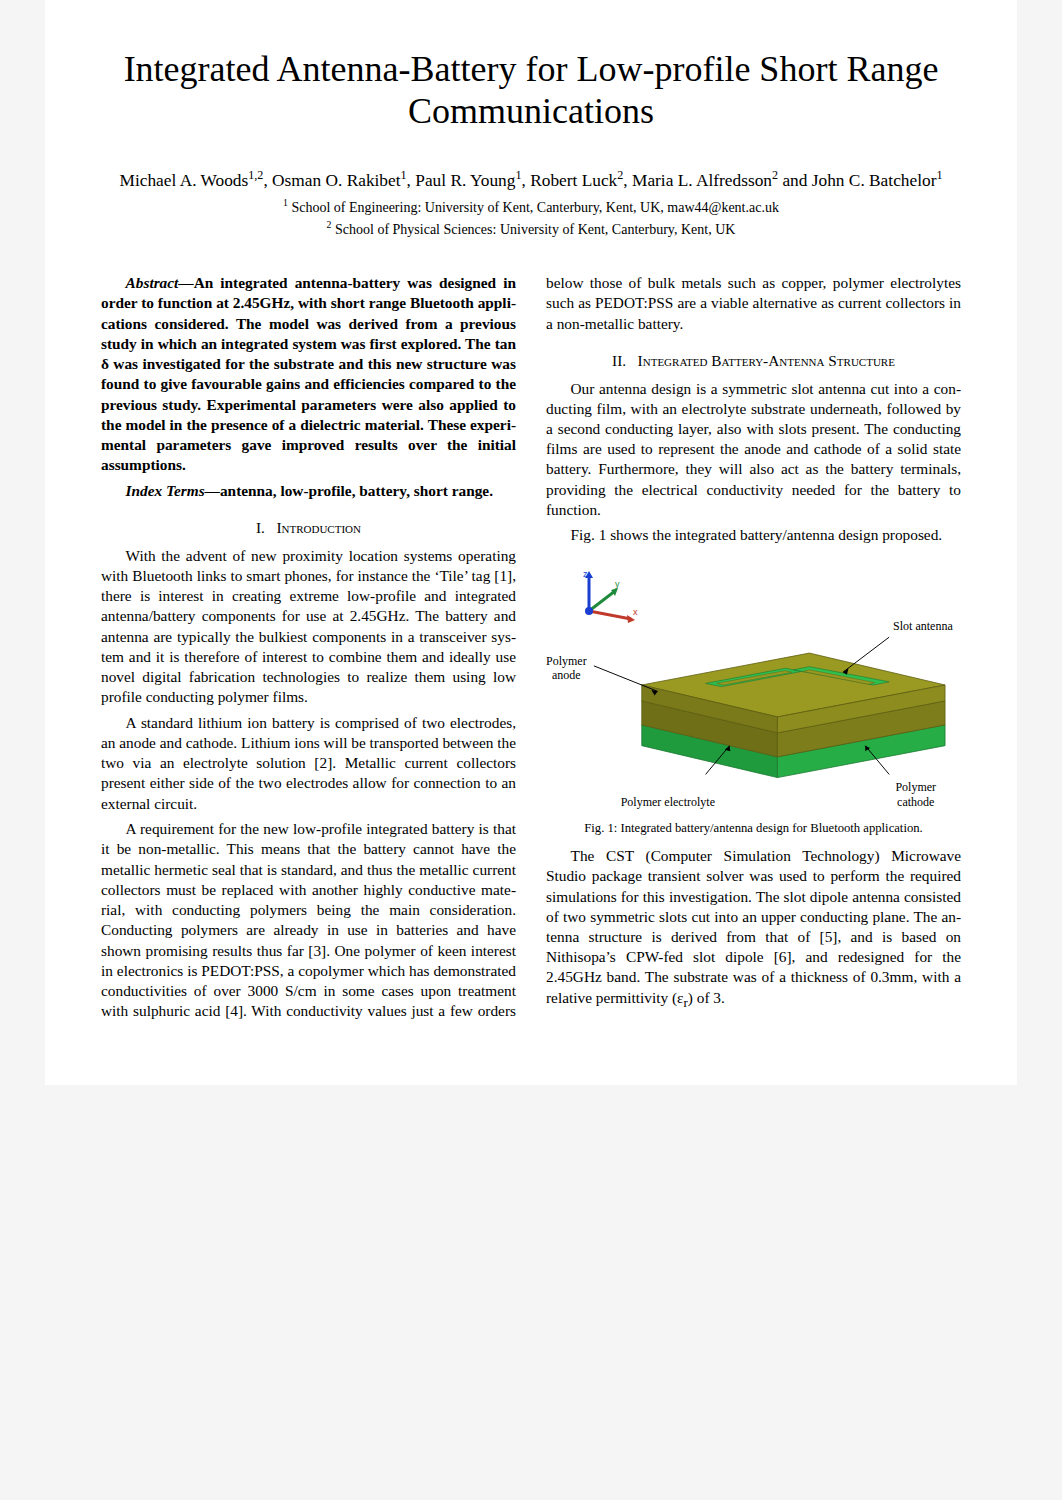Integrated Antenna-Battery for Low-profile Short Range Communications
Michael A. Woods1,2, Osman O. Rakibet1, Paul R. Young1, Robert Luck2, Maria L. Alfredsson2 and John C. Batchelor1
1 School of Engineering: University of Kent, Canterbury, Kent, UK, maw44@kent.ac.uk
2 School of Physical Sciences: University of Kent, Canterbury, Kent, UK
Abstract—An integrated antenna-battery was designed in order to function at 2.45GHz, with short range Bluetooth applications considered. The model was derived from a previous study in which an integrated system was first explored. The tan δ was investigated for the substrate and this new structure was found to give favourable gains and efficiencies compared to the previous study. Experimental parameters were also applied to the model in the presence of a dielectric material. These experimental parameters gave improved results over the initial assumptions.
Index Terms—antenna, low-profile, battery, short range.
I. Introduction
With the advent of new proximity location systems operating with Bluetooth links to smart phones, for instance the ‘Tile’ tag [1], there is interest in creating extreme low-profile and integrated antenna/battery components for use at 2.45GHz. The battery and antenna are typically the bulkiest components in a transceiver system and it is therefore of interest to combine them and ideally use novel digital fabrication technologies to realize them using low profile conducting polymer films.
A standard lithium ion battery is comprised of two electrodes, an anode and cathode. Lithium ions will be transported between the two via an electrolyte solution [2]. Metallic current collectors present either side of the two electrodes allow for connection to an external circuit.
A requirement for the new low-profile integrated battery is that it be non-metallic. This means that the battery cannot have the metallic hermetic seal that is standard, and thus the metallic current collectors must be replaced with another highly conductive material, with conducting polymers being the main consideration. Conducting polymers are already in use in batteries and have shown promising results thus far [3]. One polymer of keen interest in electronics is PEDOT:PSS, a copolymer which has demonstrated conductivities of over 3000 S/cm in some cases upon treatment with sulphuric acid [4]. With conductivity values just a few orders below those of bulk metals such as copper, polymer electrolytes such as PEDOT:PSS are a viable alternative as current collectors in a non-metallic battery.
II. Integrated Battery-Antenna Structure
Our antenna design is a symmetric slot antenna cut into a conducting film, with an electrolyte substrate underneath, followed by a second conducting layer, also with slots present. The conducting films are used to represent the anode and cathode of a solid state battery. Furthermore, they will also act as the battery terminals, providing the electrical conductivity needed for the battery to function.
Fig. 1 shows the integrated battery/antenna design proposed.
z x y Slot antenna Polymer
anode Polymer electrolyte Polymer
cathode
Fig. 1: Integrated battery/antenna design for Bluetooth application.
The CST (Computer Simulation Technology) Microwave Studio package transient solver was used to perform the required simulations for this investigation. The slot dipole antenna consisted of two symmetric slots cut into an upper conducting plane. The antenna structure is derived from that of [5], and is based on Nithisopa’s CPW-fed slot dipole [6], and redesigned for the 2.45GHz band. The substrate was of a thickness of 0.3mm, with a relative permittivity (εr) of 3.